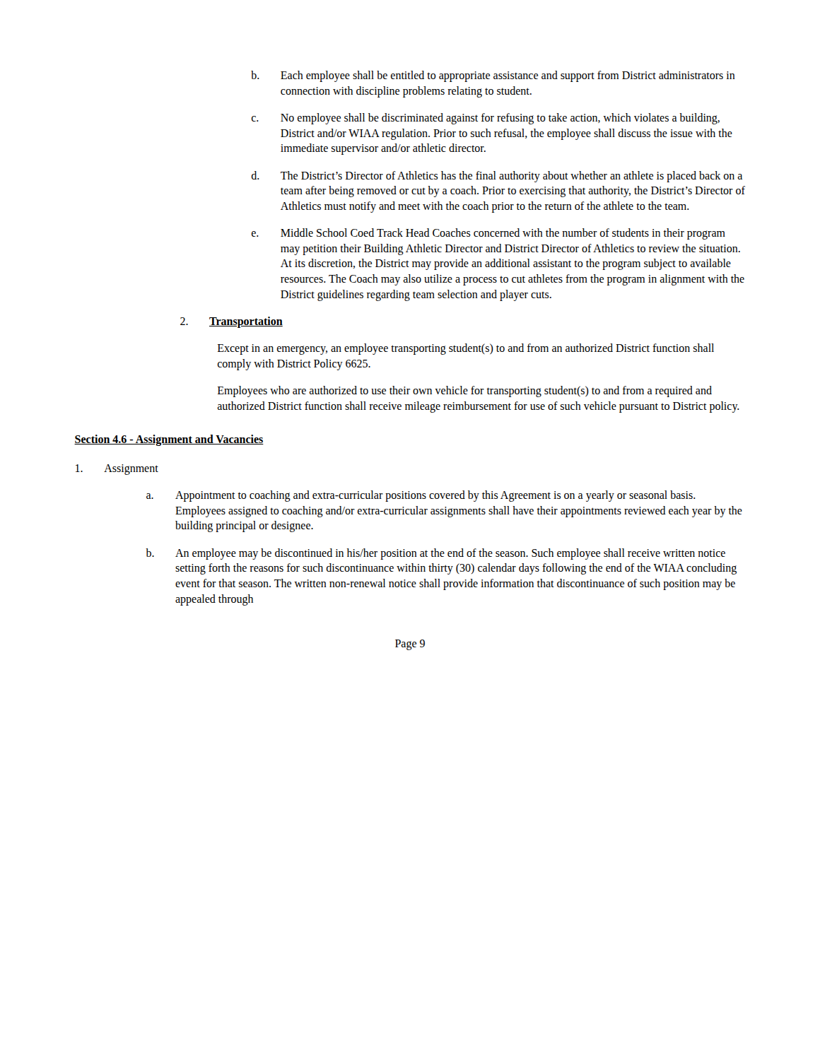b.
Each employee shall be entitled to appropriate assistance and support from District administrators in connection with discipline problems relating to student.
c.
No employee shall be discriminated against for refusing to take action, which violates a building, District and/or WIAA regulation. Prior to such refusal, the employee shall discuss the issue with the immediate supervisor and/or athletic director.
d.
The District’s Director of Athletics has the final authority about whether an athlete is placed back on a team after being removed or cut by a coach. Prior to exercising that authority, the District’s Director of Athletics must notify and meet with the coach prior to the return of the athlete to the team.
e.
Middle School Coed Track Head Coaches concerned with the number of students in their program may petition their Building Athletic Director and District Director of Athletics to review the situation. At its discretion, the District may provide an additional assistant to the program subject to available resources. The Coach may also utilize a process to cut athletes from the program in alignment with the District guidelines regarding team selection and player cuts.
2.
Transportation
Except in an emergency, an employee transporting student(s) to and from an authorized District function shall comply with District Policy 6625.
Employees who are authorized to use their own vehicle for transporting student(s) to and from a required and authorized District function shall receive mileage reimbursement for use of such vehicle pursuant to District policy.
Section 4.6 - Assignment and Vacancies
1.
Assignment
a.
Appointment to coaching and extra-curricular positions covered by this Agreement is on a yearly or seasonal basis. Employees assigned to coaching and/or extra-curricular assignments shall have their appointments reviewed each year by the building principal or designee.
b.
An employee may be discontinued in his/her position at the end of the season. Such employee shall receive written notice setting forth the reasons for such discontinuance within thirty (30) calendar days following the end of the WIAA concluding event for that season. The written non-renewal notice shall provide information that discontinuance of such position may be appealed through
Page 9